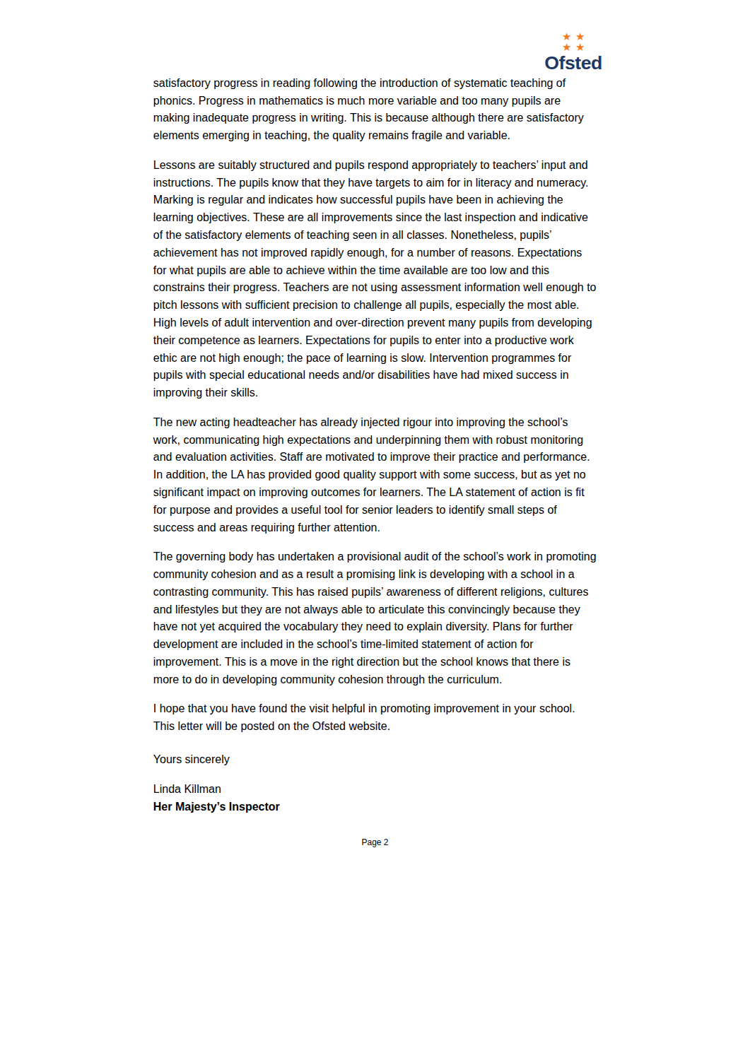★ ★
★ ★ Ofsted
satisfactory progress in reading following the introduction of systematic teaching of phonics. Progress in mathematics is much more variable and too many pupils are making inadequate progress in writing. This is because although there are satisfactory elements emerging in teaching, the quality remains fragile and variable.
Lessons are suitably structured and pupils respond appropriately to teachers’ input and instructions. The pupils know that they have targets to aim for in literacy and numeracy. Marking is regular and indicates how successful pupils have been in achieving the learning objectives. These are all improvements since the last inspection and indicative of the satisfactory elements of teaching seen in all classes. Nonetheless, pupils’ achievement has not improved rapidly enough, for a number of reasons. Expectations for what pupils are able to achieve within the time available are too low and this constrains their progress. Teachers are not using assessment information well enough to pitch lessons with sufficient precision to challenge all pupils, especially the most able. High levels of adult intervention and over-direction prevent many pupils from developing their competence as learners. Expectations for pupils to enter into a productive work ethic are not high enough; the pace of learning is slow. Intervention programmes for pupils with special educational needs and/or disabilities have had mixed success in improving their skills.
The new acting headteacher has already injected rigour into improving the school’s work, communicating high expectations and underpinning them with robust monitoring and evaluation activities. Staff are motivated to improve their practice and performance. In addition, the LA has provided good quality support with some success, but as yet no significant impact on improving outcomes for learners. The LA statement of action is fit for purpose and provides a useful tool for senior leaders to identify small steps of success and areas requiring further attention.
The governing body has undertaken a provisional audit of the school’s work in promoting community cohesion and as a result a promising link is developing with a school in a contrasting community. This has raised pupils’ awareness of different religions, cultures and lifestyles but they are not always able to articulate this convincingly because they have not yet acquired the vocabulary they need to explain diversity. Plans for further development are included in the school’s time-limited statement of action for improvement. This is a move in the right direction but the school knows that there is more to do in developing community cohesion through the curriculum.
I hope that you have found the visit helpful in promoting improvement in your school. This letter will be posted on the Ofsted website.
Yours sincerely
Linda Killman
Her Majesty’s Inspector
Page 2